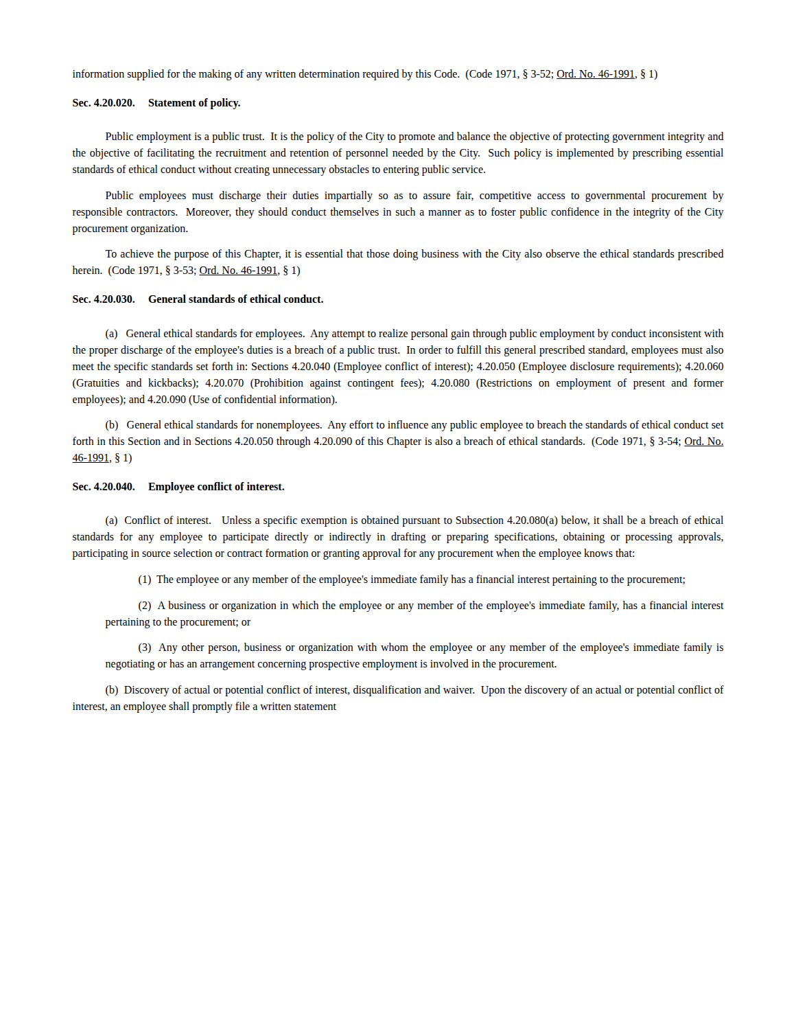information supplied for the making of any written determination required by this Code. (Code 1971, § 3-52; Ord. No. 46-1991, § 1)
Sec. 4.20.020. Statement of policy.
Public employment is a public trust. It is the policy of the City to promote and balance the objective of protecting government integrity and the objective of facilitating the recruitment and retention of personnel needed by the City. Such policy is implemented by prescribing essential standards of ethical conduct without creating unnecessary obstacles to entering public service.
Public employees must discharge their duties impartially so as to assure fair, competitive access to governmental procurement by responsible contractors. Moreover, they should conduct themselves in such a manner as to foster public confidence in the integrity of the City procurement organization.
To achieve the purpose of this Chapter, it is essential that those doing business with the City also observe the ethical standards prescribed herein. (Code 1971, § 3-53; Ord. No. 46-1991, § 1)
Sec. 4.20.030. General standards of ethical conduct.
(a) General ethical standards for employees. Any attempt to realize personal gain through public employment by conduct inconsistent with the proper discharge of the employee's duties is a breach of a public trust. In order to fulfill this general prescribed standard, employees must also meet the specific standards set forth in: Sections 4.20.040 (Employee conflict of interest); 4.20.050 (Employee disclosure requirements); 4.20.060 (Gratuities and kickbacks); 4.20.070 (Prohibition against contingent fees); 4.20.080 (Restrictions on employment of present and former employees); and 4.20.090 (Use of confidential information).
(b) General ethical standards for nonemployees. Any effort to influence any public employee to breach the standards of ethical conduct set forth in this Section and in Sections 4.20.050 through 4.20.090 of this Chapter is also a breach of ethical standards. (Code 1971, § 3-54; Ord. No. 46-1991, § 1)
Sec. 4.20.040. Employee conflict of interest.
(a) Conflict of interest. Unless a specific exemption is obtained pursuant to Subsection 4.20.080(a) below, it shall be a breach of ethical standards for any employee to participate directly or indirectly in drafting or preparing specifications, obtaining or processing approvals, participating in source selection or contract formation or granting approval for any procurement when the employee knows that:
(1) The employee or any member of the employee's immediate family has a financial interest pertaining to the procurement;
(2) A business or organization in which the employee or any member of the employee's immediate family, has a financial interest pertaining to the procurement; or
(3) Any other person, business or organization with whom the employee or any member of the employee's immediate family is negotiating or has an arrangement concerning prospective employment is involved in the procurement.
(b) Discovery of actual or potential conflict of interest, disqualification and waiver. Upon the discovery of an actual or potential conflict of interest, an employee shall promptly file a written statement